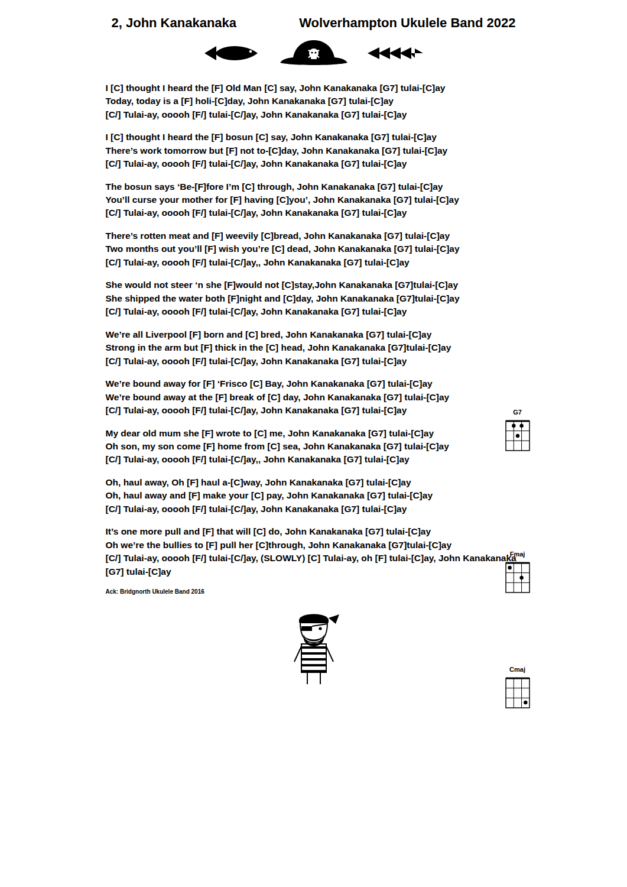2, John Kanakanaka Wolverhampton Ukulele Band 2022
I [C] thought I heard the [F] Old Man [C] say, John Kanakanaka [G7] tulai-[C]ay
Today, today is a [F] holi-[C]day, John Kanakanaka [G7] tulai-[C]ay
[C/] Tulai-ay, ooooh [F/] tulai-[C/]ay, John Kanakanaka [G7] tulai-[C]ay
I [C] thought I heard the [F] bosun [C] say, John Kanakanaka [G7] tulai-[C]ay
There’s work tomorrow but [F] not to-[C]day, John Kanakanaka [G7] tulai-[C]ay
[C/] Tulai-ay, ooooh [F/] tulai-[C/]ay, John Kanakanaka [G7] tulai-[C]ay
The bosun says ‘Be-[F]fore I’m [C] through, John Kanakanaka [G7] tulai-[C]ay
You’ll curse your mother for [F] having [C]you’, John Kanakanaka [G7] tulai-[C]ay
[C/] Tulai-ay, ooooh [F/] tulai-[C/]ay, John Kanakanaka [G7] tulai-[C]ay
There’s rotten meat and [F] weevily [C]bread, John Kanakanaka [G7] tulai-[C]ay
Two months out you’ll [F] wish you’re [C] dead, John Kanakanaka [G7] tulai-[C]ay
[C/] Tulai-ay, ooooh [F/] tulai-[C/]ay,, John Kanakanaka [G7] tulai-[C]ay
She would not steer ‘n she [F]would not [C]stay,John Kanakanaka [G7]tulai-[C]ay
She shipped the water both [F]night and [C]day, John Kanakanaka [G7]tulai-[C]ay
[C/] Tulai-ay, ooooh [F/] tulai-[C/]ay, John Kanakanaka [G7] tulai-[C]ay
We’re all Liverpool [F] born and [C] bred, John Kanakanaka [G7] tulai-[C]ay
Strong in the arm but [F] thick in the [C] head, John Kanakanaka [G7]tulai-[C]ay
[C/] Tulai-ay, ooooh [F/] tulai-[C/]ay, John Kanakanaka [G7] tulai-[C]ay
We’re bound away for [F] ‘Frisco [C] Bay, John Kanakanaka [G7] tulai-[C]ay
We’re bound away at the [F] break of [C] day, John Kanakanaka [G7] tulai-[C]ay
[C/] Tulai-ay, ooooh [F/] tulai-[C/]ay, John Kanakanaka [G7] tulai-[C]ay
My dear old mum she [F] wrote to [C] me, John Kanakanaka [G7] tulai-[C]ay
Oh son, my son come [F] home from [C] sea, John Kanakanaka [G7] tulai-[C]ay
[C/] Tulai-ay, ooooh [F/] tulai-[C/]ay,, John Kanakanaka [G7] tulai-[C]ay
Oh, haul away, Oh [F] haul a-[C]way, John Kanakanaka [G7] tulai-[C]ay
Oh, haul away and [F] make your [C] pay, John Kanakanaka [G7] tulai-[C]ay
[C/] Tulai-ay, ooooh [F/] tulai-[C/]ay, John Kanakanaka [G7] tulai-[C]ay
It’s one more pull and [F] that will [C] do, John Kanakanaka [G7] tulai-[C]ay
Oh we’re the bullies to [F] pull her [C]through, John Kanakanaka [G7]tulai-[C]ay
[C/] Tulai-ay, ooooh [F/] tulai-[C/]ay, (SLOWLY) [C] Tulai-ay, oh [F] tulai-[C]ay, John Kanakanaka [G7] tulai-[C]ay
Ack: Bridgnorth Ukulele Band 2016
G7
Fmaj
Cmaj